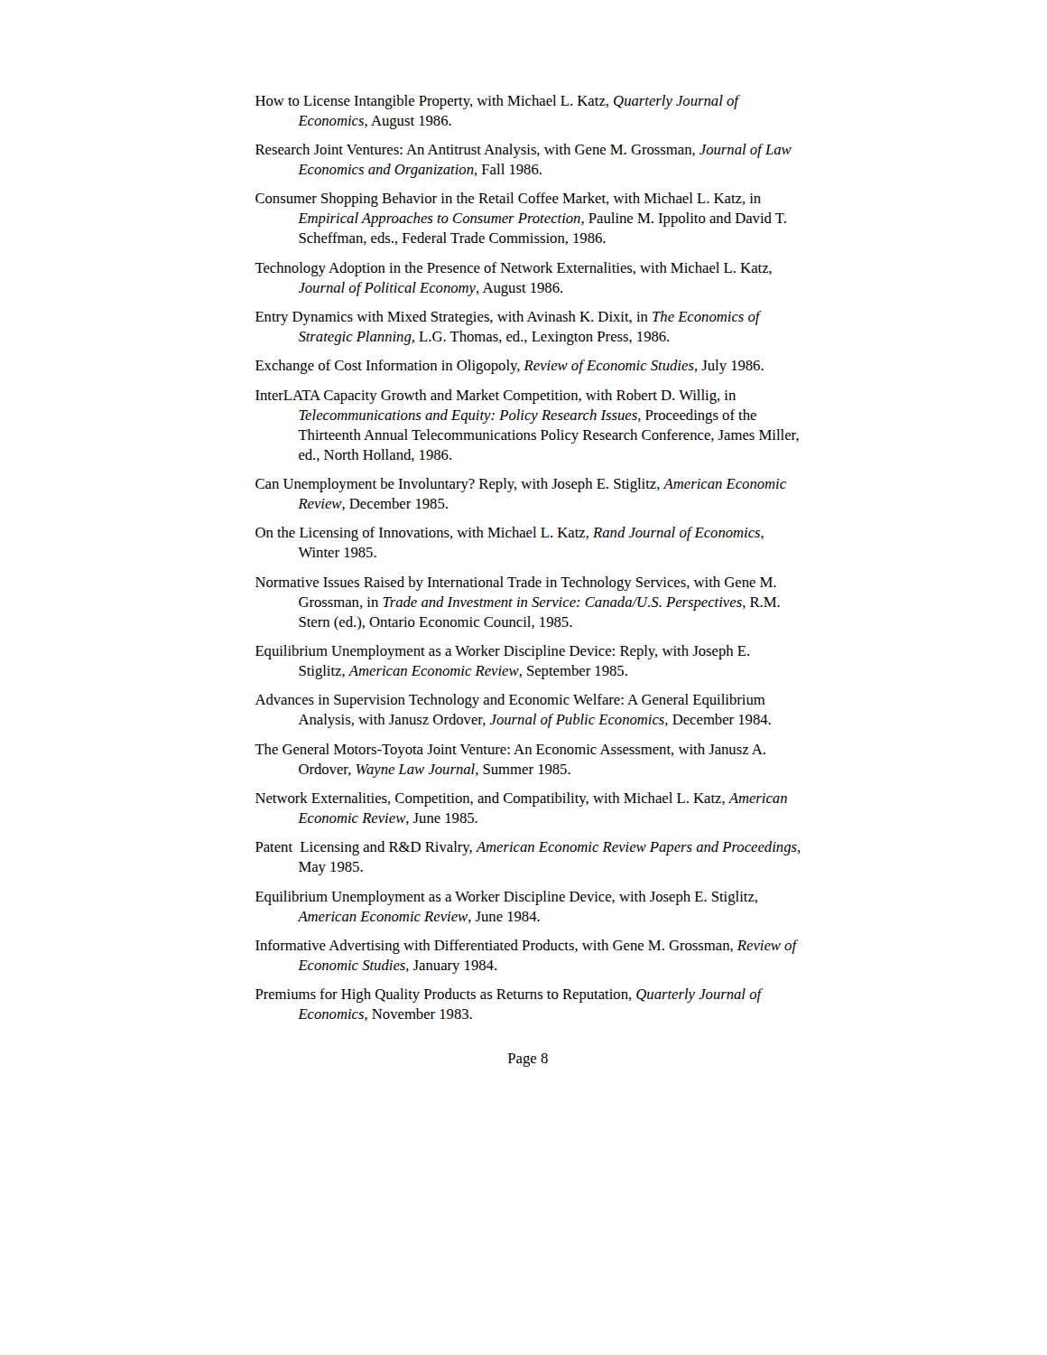How to License Intangible Property, with Michael L. Katz, Quarterly Journal of Economics, August 1986.
Research Joint Ventures: An Antitrust Analysis, with Gene M. Grossman, Journal of Law Economics and Organization, Fall 1986.
Consumer Shopping Behavior in the Retail Coffee Market, with Michael L. Katz, in Empirical Approaches to Consumer Protection, Pauline M. Ippolito and David T. Scheffman, eds., Federal Trade Commission, 1986.
Technology Adoption in the Presence of Network Externalities, with Michael L. Katz, Journal of Political Economy, August 1986.
Entry Dynamics with Mixed Strategies, with Avinash K. Dixit, in The Economics of Strategic Planning, L.G. Thomas, ed., Lexington Press, 1986.
Exchange of Cost Information in Oligopoly, Review of Economic Studies, July 1986.
InterLATA Capacity Growth and Market Competition, with Robert D. Willig, in Telecommunications and Equity: Policy Research Issues, Proceedings of the Thirteenth Annual Telecommunications Policy Research Conference, James Miller, ed., North Holland, 1986.
Can Unemployment be Involuntary? Reply, with Joseph E. Stiglitz, American Economic Review, December 1985.
On the Licensing of Innovations, with Michael L. Katz, Rand Journal of Economics, Winter 1985.
Normative Issues Raised by International Trade in Technology Services, with Gene M. Grossman, in Trade and Investment in Service: Canada/U.S. Perspectives, R.M. Stern (ed.), Ontario Economic Council, 1985.
Equilibrium Unemployment as a Worker Discipline Device: Reply, with Joseph E. Stiglitz, American Economic Review, September 1985.
Advances in Supervision Technology and Economic Welfare: A General Equilibrium Analysis, with Janusz Ordover, Journal of Public Economics, December 1984.
The General Motors-Toyota Joint Venture: An Economic Assessment, with Janusz A. Ordover, Wayne Law Journal, Summer 1985.
Network Externalities, Competition, and Compatibility, with Michael L. Katz, American Economic Review, June 1985.
Patent Licensing and R&D Rivalry, American Economic Review Papers and Proceedings, May 1985.
Equilibrium Unemployment as a Worker Discipline Device, with Joseph E. Stiglitz, American Economic Review, June 1984.
Informative Advertising with Differentiated Products, with Gene M. Grossman, Review of Economic Studies, January 1984.
Premiums for High Quality Products as Returns to Reputation, Quarterly Journal of Economics, November 1983.
Page 8